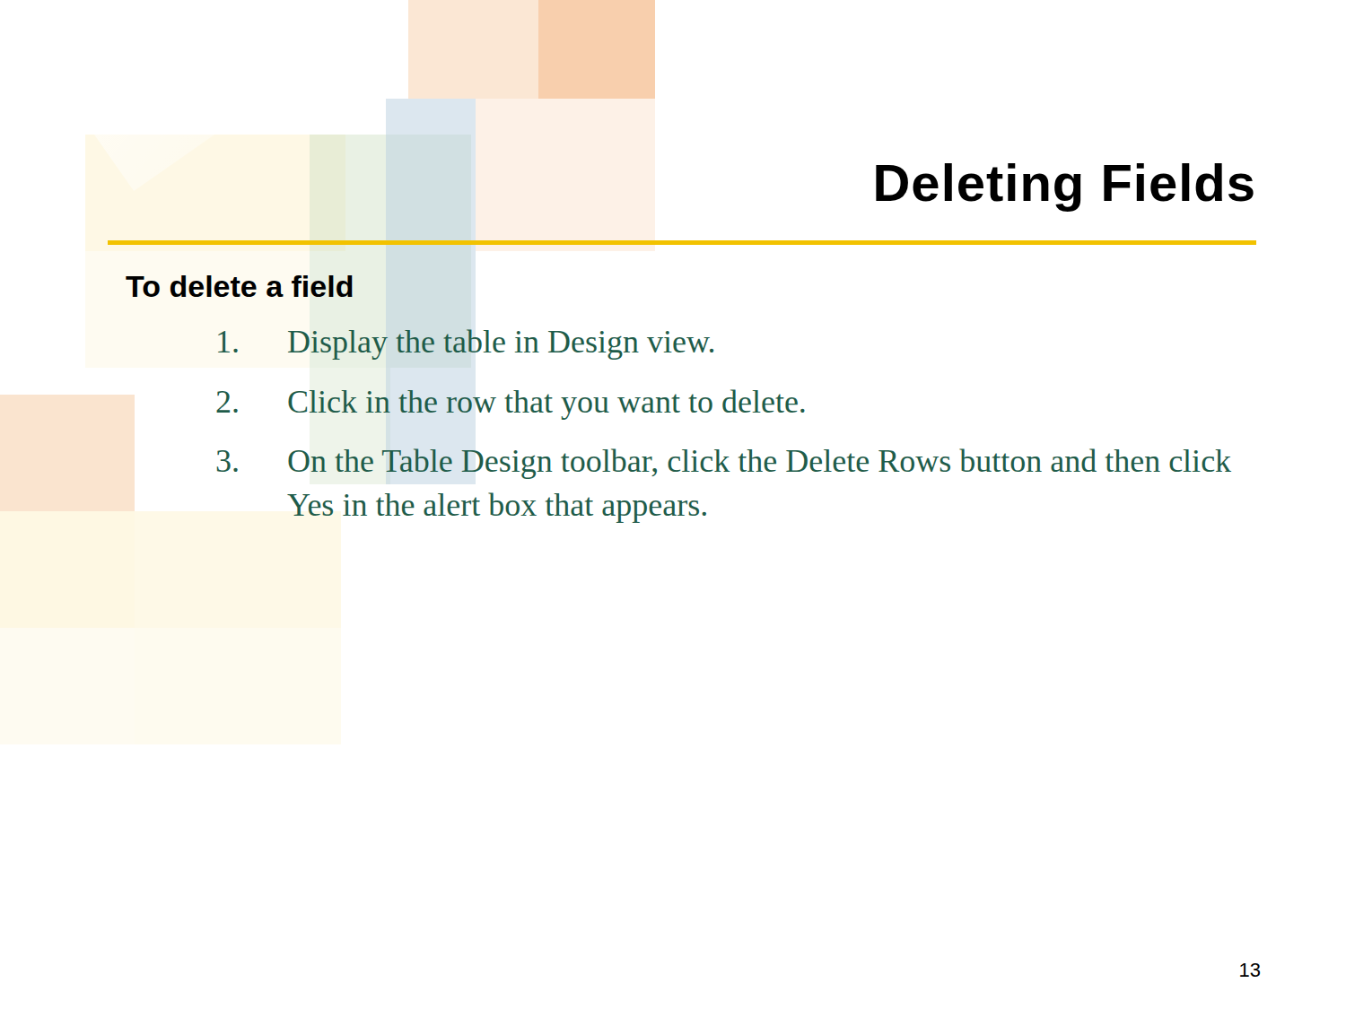Deleting Fields
To delete a field
Display the table in Design view.
Click in the row that you want to delete.
On the Table Design toolbar, click the Delete Rows button and then click Yes in the alert box that appears.
13